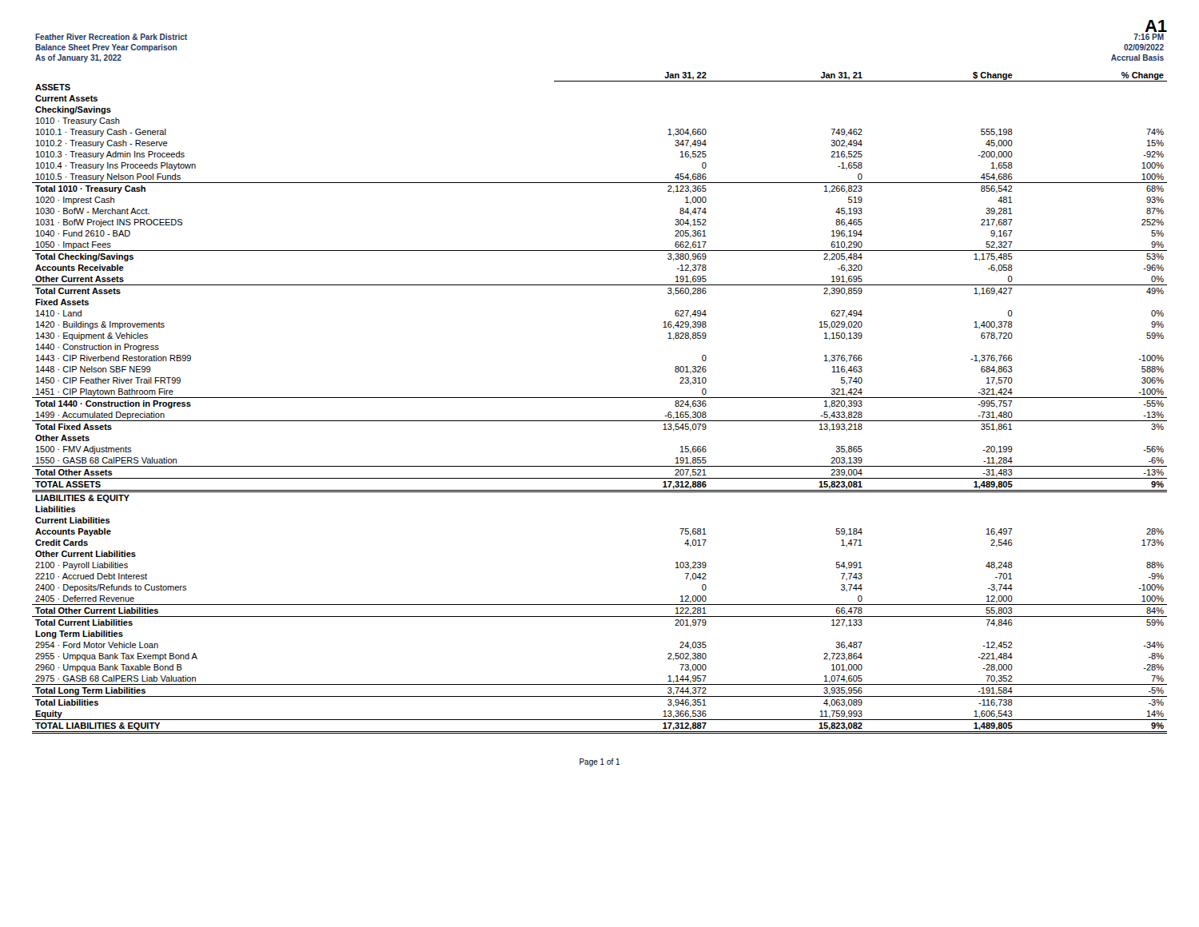A1
| Feather River Recreation & Park District | 7:16 PM |
| Balance Sheet Prev Year Comparison | 02/09/2022 |
| As of January 31, 2022 | Accrual Basis |
| | Jan 31, 22 | Jan 31, 21 | $ Change | % Change |
| ASSETS | | | | |
| Current Assets | | | | |
| Checking/Savings | | | | |
| 1010 · Treasury Cash | | | | |
| 1010.1 · Treasury Cash - General | 1,304,660 | 749,462 | 555,198 | 74% |
| 1010.2 · Treasury Cash - Reserve | 347,494 | 302,494 | 45,000 | 15% |
| 1010.3 · Treasury Admin Ins Proceeds | 16,525 | 216,525 | -200,000 | -92% |
| 1010.4 · Treasury Ins Proceeds Playtown | 0 | -1,658 | 1,658 | 100% |
| 1010.5 · Treasury Nelson Pool Funds | 454,686 | 0 | 454,686 | 100% |
| Total 1010 · Treasury Cash | 2,123,365 | 1,266,823 | 856,542 | 68% |
| 1020 · Imprest Cash | 1,000 | 519 | 481 | 93% |
| 1030 · BofW - Merchant Acct. | 84,474 | 45,193 | 39,281 | 87% |
| 1031 · BofW Project INS PROCEEDS | 304,152 | 86,465 | 217,687 | 252% |
| 1040 · Fund 2610 - BAD | 205,361 | 196,194 | 9,167 | 5% |
| 1050 · Impact Fees | 662,617 | 610,290 | 52,327 | 9% |
| Total Checking/Savings | 3,380,969 | 2,205,484 | 1,175,485 | 53% |
| Accounts Receivable | -12,378 | -6,320 | -6,058 | -96% |
| Other Current Assets | 191,695 | 191,695 | 0 | 0% |
| Total Current Assets | 3,560,286 | 2,390,859 | 1,169,427 | 49% |
| Fixed Assets | | | | |
| 1410 · Land | 627,494 | 627,494 | 0 | 0% |
| 1420 · Buildings & Improvements | 16,429,398 | 15,029,020 | 1,400,378 | 9% |
| 1430 · Equipment & Vehicles | 1,828,859 | 1,150,139 | 678,720 | 59% |
| 1440 · Construction in Progress | | | | |
| 1443 · CIP Riverbend Restoration RB99 | 0 | 1,376,766 | -1,376,766 | -100% |
| 1448 · CIP Nelson SBF NE99 | 801,326 | 116,463 | 684,863 | 588% |
| 1450 · CIP Feather River Trail FRT99 | 23,310 | 5,740 | 17,570 | 306% |
| 1451 · CIP Playtown Bathroom Fire | 0 | 321,424 | -321,424 | -100% |
| Total 1440 · Construction in Progress | 824,636 | 1,820,393 | -995,757 | -55% |
| 1499 · Accumulated Depreciation | -6,165,308 | -5,433,828 | -731,480 | -13% |
| Total Fixed Assets | 13,545,079 | 13,193,218 | 351,861 | 3% |
| Other Assets | | | | |
| 1500 · FMV Adjustments | 15,666 | 35,865 | -20,199 | -56% |
| 1550 · GASB 68 CalPERS Valuation | 191,855 | 203,139 | -11,284 | -6% |
| Total Other Assets | 207,521 | 239,004 | -31,483 | -13% |
| TOTAL ASSETS | 17,312,886 | 15,823,081 | 1,489,805 | 9% |
| LIABILITIES & EQUITY | | | | |
| Liabilities | | | | |
| Current Liabilities | | | | |
| Accounts Payable | 75,681 | 59,184 | 16,497 | 28% |
| Credit Cards | 4,017 | 1,471 | 2,546 | 173% |
| Other Current Liabilities | | | | |
| 2100 · Payroll Liabilities | 103,239 | 54,991 | 48,248 | 88% |
| 2210 · Accrued Debt Interest | 7,042 | 7,743 | -701 | -9% |
| 2400 · Deposits/Refunds to Customers | 0 | 3,744 | -3,744 | -100% |
| 2405 · Deferred Revenue | 12,000 | 0 | 12,000 | 100% |
| Total Other Current Liabilities | 122,281 | 66,478 | 55,803 | 84% |
| Total Current Liabilities | 201,979 | 127,133 | 74,846 | 59% |
| Long Term Liabilities | | | | |
| 2954 · Ford Motor Vehicle Loan | 24,035 | 36,487 | -12,452 | -34% |
| 2955 · Umpqua Bank Tax Exempt Bond A | 2,502,380 | 2,723,864 | -221,484 | -8% |
| 2960 · Umpqua Bank Taxable Bond B | 73,000 | 101,000 | -28,000 | -28% |
| 2975 · GASB 68 CalPERS Liab Valuation | 1,144,957 | 1,074,605 | 70,352 | 7% |
| Total Long Term Liabilities | 3,744,372 | 3,935,956 | -191,584 | -5% |
| Total Liabilities | 3,946,351 | 4,063,089 | -116,738 | -3% |
| Equity | 13,366,536 | 11,759,993 | 1,606,543 | 14% |
| TOTAL LIABILITIES & EQUITY | 17,312,887 | 15,823,082 | 1,489,805 | 9% |
Page 1 of 1